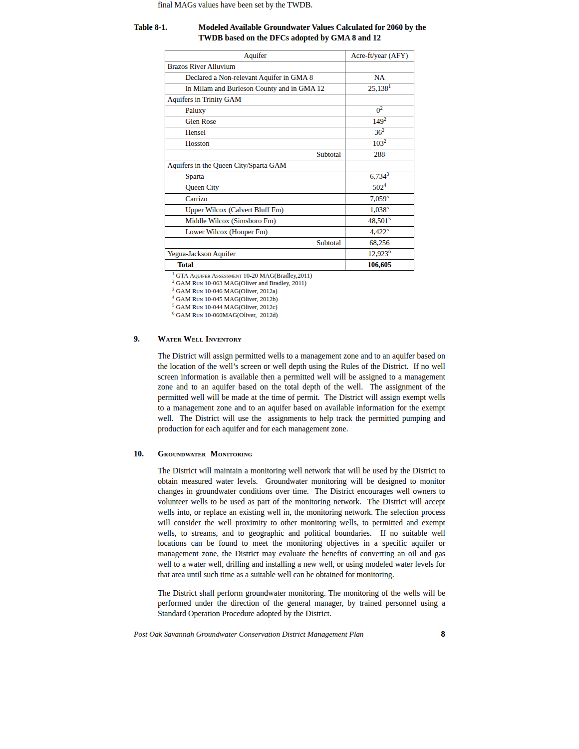final MAGs values have been set by the TWDB.
Table 8-1.
Modeled Available Groundwater Values Calculated for 2060 by the TWDB based on the DFCs adopted by GMA 8 and 12
| Aquifer | Acre-ft/year (AFY) |
| --- | --- |
| Brazos River Alluvium | |
| Declared a Non-relevant Aquifer in GMA 8 | NA |
| In Milam and Burleson County and in GMA 12 | 25,138 1 |
| Aquifers in Trinity GAM | |
| Paluxy | 0 2 |
| Glen Rose | 149 2 |
| Hensel | 36 2 |
| Hosston | 103 2 |
| Subtotal | 288 |
| Aquifers in the Queen City/Sparta GAM | |
| Sparta | 6,734 3 |
| Queen City | 502 4 |
| Carrizo | 7,059 5 |
| Upper Wilcox (Calvert Bluff Fm) | 1,038 5 |
| Middle Wilcox (Simsboro Fm) | 48,501 5 |
| Lower Wilcox (Hooper Fm) | 4,422 5 |
| Subtotal | 68,256 |
| Yegua-Jackson Aquifer | 12,923 6 |
| Total | 106,605 |
1 GTA Aquifer Assessment 10-20 MAG(Bradley,2011)
2 GAM Run 10-063 MAG(Oliver and Bradley, 2011)
3 GAM Run 10-046 MAG(Oliver, 2012a)
4 GAM Run 10-045 MAG(Oliver, 2012b)
5 GAM Run 10-044 MAG(Oliver, 2012c)
6 GAM Run 10-060MAG(Oliver, 2012d)
9. Water Well Inventory
The District will assign permitted wells to a management zone and to an aquifer based on the location of the well’s screen or well depth using the Rules of the District. If no well screen information is available then a permitted well will be assigned to a management zone and to an aquifer based on the total depth of the well. The assignment of the permitted well will be made at the time of permit. The District will assign exempt wells to a management zone and to an aquifer based on available information for the exempt well. The District will use the assignments to help track the permitted pumping and production for each aquifer and for each management zone.
10. Groundwater Monitoring
The District will maintain a monitoring well network that will be used by the District to obtain measured water levels. Groundwater monitoring will be designed to monitor changes in groundwater conditions over time. The District encourages well owners to volunteer wells to be used as part of the monitoring network. The District will accept wells into, or replace an existing well in, the monitoring network. The selection process will consider the well proximity to other monitoring wells, to permitted and exempt wells, to streams, and to geographic and political boundaries. If no suitable well locations can be found to meet the monitoring objectives in a specific aquifer or management zone, the District may evaluate the benefits of converting an oil and gas well to a water well, drilling and installing a new well, or using modeled water levels for that area until such time as a suitable well can be obtained for monitoring.
The District shall perform groundwater monitoring. The monitoring of the wells will be performed under the direction of the general manager, by trained personnel using a Standard Operation Procedure adopted by the District.
Post Oak Savannah Groundwater Conservation District Management Plan
8